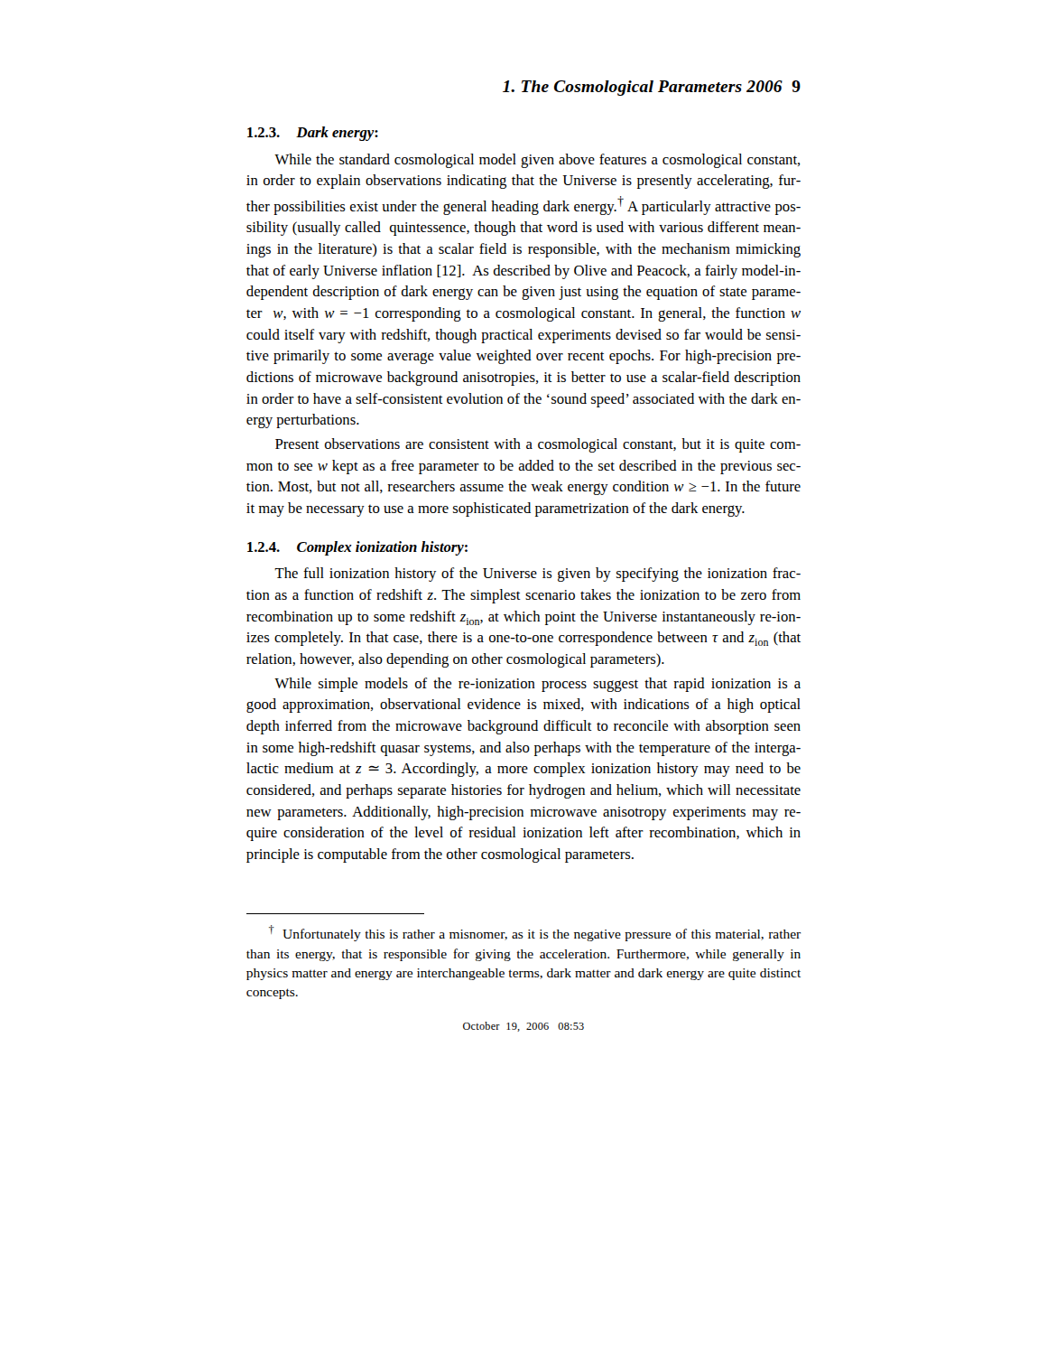1. The Cosmological Parameters 20069
1.2.3. Dark energy:
While the standard cosmological model given above features a cosmological constant, in order to explain observations indicating that the Universe is presently accelerating, further possibilities exist under the general heading dark energy.† A particularly attractive possibility (usually called quintessence, though that word is used with various different meanings in the literature) is that a scalar field is responsible, with the mechanism mimicking that of early Universe inflation [12]. As described by Olive and Peacock, a fairly model-independent description of dark energy can be given just using the equation of state parameter w, with w = −1 corresponding to a cosmological constant. In general, the function w could itself vary with redshift, though practical experiments devised so far would be sensitive primarily to some average value weighted over recent epochs. For high-precision predictions of microwave background anisotropies, it is better to use a scalar-field description in order to have a self-consistent evolution of the ‘sound speed’ associated with the dark energy perturbations.
Present observations are consistent with a cosmological constant, but it is quite common to see w kept as a free parameter to be added to the set described in the previous section. Most, but not all, researchers assume the weak energy condition w ≥ −1. In the future it may be necessary to use a more sophisticated parametrization of the dark energy.
1.2.4. Complex ionization history:
The full ionization history of the Universe is given by specifying the ionization fraction as a function of redshift z. The simplest scenario takes the ionization to be zero from recombination up to some redshift zion, at which point the Universe instantaneously re-ionizes completely. In that case, there is a one-to-one correspondence between τ and zion (that relation, however, also depending on other cosmological parameters).
While simple models of the re-ionization process suggest that rapid ionization is a good approximation, observational evidence is mixed, with indications of a high optical depth inferred from the microwave background difficult to reconcile with absorption seen in some high-redshift quasar systems, and also perhaps with the temperature of the intergalactic medium at z ≃ 3. Accordingly, a more complex ionization history may need to be considered, and perhaps separate histories for hydrogen and helium, which will necessitate new parameters. Additionally, high-precision microwave anisotropy experiments may require consideration of the level of residual ionization left after recombination, which in principle is computable from the other cosmological parameters.
† Unfortunately this is rather a misnomer, as it is the negative pressure of this material, rather than its energy, that is responsible for giving the acceleration. Furthermore, while generally in physics matter and energy are interchangeable terms, dark matter and dark energy are quite distinct concepts.
October 19, 2006 08:53